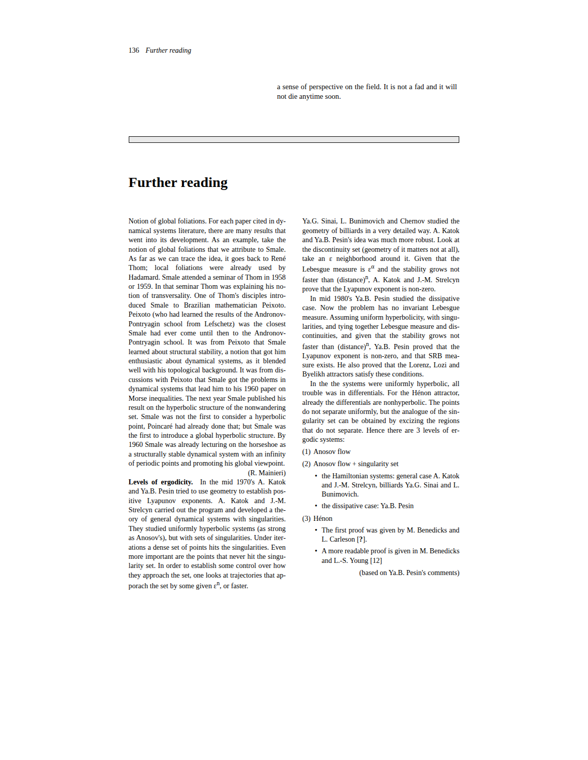136 Further reading
a sense of perspective on the field. It is not a fad and it will not die anytime soon.
Further reading
Notion of global foliations. For each paper cited in dynamical systems literature, there are many results that went into its development. As an example, take the notion of global foliations that we attribute to Smale. As far as we can trace the idea, it goes back to René Thom; local foliations were already used by Hadamard. Smale attended a seminar of Thom in 1958 or 1959. In that seminar Thom was explaining his notion of transversality. One of Thom's disciples introduced Smale to Brazilian mathematician Peixoto. Peixoto (who had learned the results of the Andronov-Pontryagin school from Lefschetz) was the closest Smale had ever come until then to the Andronov-Pontryagin school. It was from Peixoto that Smale learned about structural stability, a notion that got him enthusiastic about dynamical systems, as it blended well with his topological background. It was from discussions with Peixoto that Smale got the problems in dynamical systems that lead him to his 1960 paper on Morse inequalities. The next year Smale published his result on the hyperbolic structure of the nonwandering set. Smale was not the first to consider a hyperbolic point, Poincaré had already done that; but Smale was the first to introduce a global hyperbolic structure. By 1960 Smale was already lecturing on the horseshoe as a structurally stable dynamical system with an infinity of periodic points and promoting his global viewpoint.
(R. Mainieri)
Levels of ergodicity. In the mid 1970's A. Katok and Ya.B. Pesin tried to use geometry to establish positive Lyapunov exponents. A. Katok and J.-M. Strelcyn carried out the program and developed a theory of general dynamical systems with singularities. They studied uniformly hyperbolic systems (as strong as Anosov's), but with sets of singularities. Under iterations a dense set of points hits the singularities. Even more important are the points that never hit the singularity set. In order to establish some control over how they approach the set, one looks at trajectories that apporach the set by some given εn, or faster.
Ya.G. Sinai, L. Bunimovich and Chernov studied the geometry of billiards in a very detailed way. A. Katok and Ya.B. Pesin's idea was much more robust. Look at the discontinuity set (geometry of it matters not at all), take an ε neighborhood around it. Given that the Lebesgue measure is εα and the stability grows not faster than (distance)n, A. Katok and J.-M. Strelcyn prove that the Lyapunov exponent is non-zero.
In mid 1980's Ya.B. Pesin studied the dissipative case. Now the problem has no invariant Lebesgue measure. Assuming uniform hyperbolicity, with singularities, and tying together Lebesgue measure and discontinuities, and given that the stability grows not faster than (distance)n, Ya.B. Pesin proved that the Lyapunov exponent is non-zero, and that SRB measure exists. He also proved that the Lorenz, Lozi and Byelikh attractors satisfy these conditions.
In the the systems were uniformly hyperbolic, all trouble was in differentials. For the Hénon attractor, already the differentials are nonhyperbolic. The points do not separate uniformly, but the analogue of the singularity set can be obtained by excizing the regions that do not separate. Hence there are 3 levels of ergodic systems:
Anosov flow
Anosov flow + singularity set
the Hamiltonian systems: general case A. Katok and J.-M. Strelcyn, billiards Ya.G. Sinai and L. Bunimovich.
the dissipative case: Ya.B. Pesin
Hénon
The first proof was given by M. Benedicks and L. Carleson [?].
A more readable proof is given in M. Benedicks and L.-S. Young [12]
(based on Ya.B. Pesin's comments)